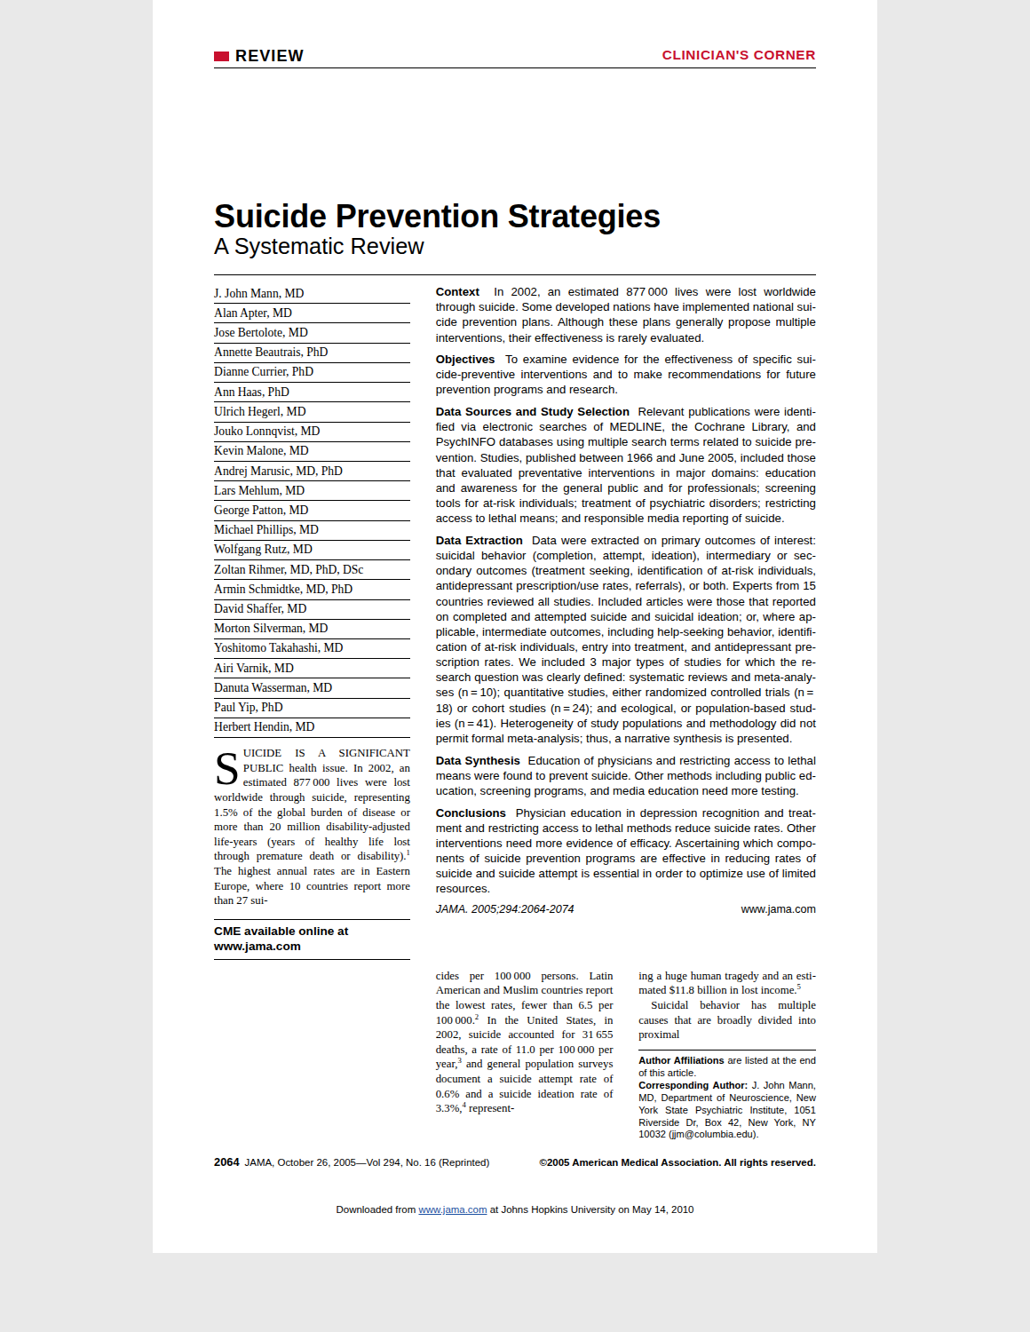REVIEW
CLINICIAN'S CORNER
Suicide Prevention Strategies
A Systematic Review
J. John Mann, MD
Alan Apter, MD
Jose Bertolote, MD
Annette Beautrais, PhD
Dianne Currier, PhD
Ann Haas, PhD
Ulrich Hegerl, MD
Jouko Lonnqvist, MD
Kevin Malone, MD
Andrej Marusic, MD, PhD
Lars Mehlum, MD
George Patton, MD
Michael Phillips, MD
Wolfgang Rutz, MD
Zoltan Rihmer, MD, PhD, DSc
Armin Schmidtke, MD, PhD
David Shaffer, MD
Morton Silverman, MD
Yoshitomo Takahashi, MD
Airi Varnik, MD
Danuta Wasserman, MD
Paul Yip, PhD
Herbert Hendin, MD
SUICIDE IS A SIGNIFICANT PUBLIC health issue. In 2002, an estimated 877 000 lives were lost worldwide through suicide, representing 1.5% of the global burden of disease or more than 20 million disability-adjusted life-years (years of healthy life lost through premature death or disability).1 The highest annual rates are in Eastern Europe, where 10 countries report more than 27 sui-
CME available online at
www.jama.com
Context In 2002, an estimated 877 000 lives were lost worldwide through suicide. Some developed nations have implemented national suicide prevention plans. Although these plans generally propose multiple interventions, their effectiveness is rarely evaluated.
Objectives To examine evidence for the effectiveness of specific suicide-preventive interventions and to make recommendations for future prevention programs and research.
Data Sources and Study Selection Relevant publications were identified via electronic searches of MEDLINE, the Cochrane Library, and PsychINFO databases using multiple search terms related to suicide prevention. Studies, published between 1966 and June 2005, included those that evaluated preventative interventions in major domains: education and awareness for the general public and for professionals; screening tools for at-risk individuals; treatment of psychiatric disorders; restricting access to lethal means; and responsible media reporting of suicide.
Data Extraction Data were extracted on primary outcomes of interest: suicidal behavior (completion, attempt, ideation), intermediary or secondary outcomes (treatment seeking, identification of at-risk individuals, antidepressant prescription/use rates, referrals), or both. Experts from 15 countries reviewed all studies. Included articles were those that reported on completed and attempted suicide and suicidal ideation; or, where applicable, intermediate outcomes, including help-seeking behavior, identification of at-risk individuals, entry into treatment, and antidepressant prescription rates. We included 3 major types of studies for which the research question was clearly defined: systematic reviews and meta-analyses (n = 10); quantitative studies, either randomized controlled trials (n = 18) or cohort studies (n = 24); and ecological, or population-based studies (n = 41). Heterogeneity of study populations and methodology did not permit formal meta-analysis; thus, a narrative synthesis is presented.
Data Synthesis Education of physicians and restricting access to lethal means were found to prevent suicide. Other methods including public education, screening programs, and media education need more testing.
Conclusions Physician education in depression recognition and treatment and restricting access to lethal methods reduce suicide rates. Other interventions need more evidence of efficacy. Ascertaining which components of suicide prevention programs are effective in reducing rates of suicide and suicide attempt is essential in order to optimize use of limited resources.
JAMA. 2005;294:2064-2074 www.jama.com
cides per 100 000 persons. Latin American and Muslim countries report the lowest rates, fewer than 6.5 per 100 000.2 In the United States, in 2002, suicide accounted for 31 655 deaths, a rate of 11.0 per 100 000 per year,3 and general population surveys document a suicide attempt rate of 0.6% and a suicide ideation rate of 3.3%,4 represent-
ing a huge human tragedy and an estimated $11.8 billion in lost income.5
Suicidal behavior has multiple causes that are broadly divided into proximal
Author Affiliations are listed at the end of this article.
Corresponding Author: J. John Mann, MD, Department of Neuroscience, New York State Psychiatric Institute, 1051 Riverside Dr, Box 42, New York, NY 10032 (jjm@columbia.edu).
2064 JAMA, October 26, 2005—Vol 294, No. 16 (Reprinted)
©2005 American Medical Association. All rights reserved.
Downloaded from www.jama.com at Johns Hopkins University on May 14, 2010